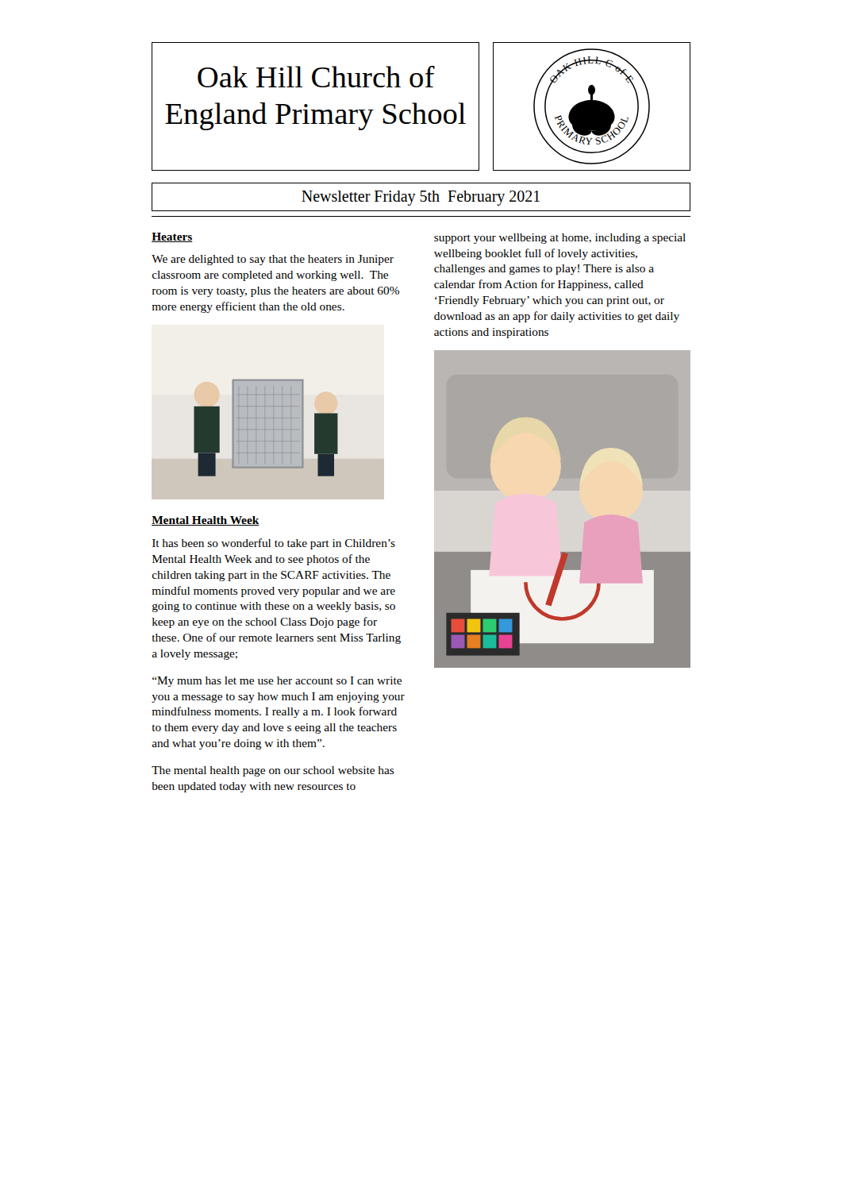Oak Hill Church of
England Primary School
Newsletter Friday 5th February 2021
Heaters
We are delighted to say that the heaters in Juniper classroom are completed and working well. The room is very toasty, plus the heaters are about 60% more energy efficient than the old ones.
Mental Health Week
It has been so wonderful to take part in Children’s Mental Health Week and to see photos of the children taking part in the SCARF activities. The mindful moments proved very popular and we are going to continue with these on a weekly basis, so keep an eye on the school Class Dojo page for these. One of our remote learners sent Miss Tarling a lovely message;
“My mum has let me use her account so I can write you a message to say how much I am enjoying your mindfulness moments. I really a m. I look forward to them every day and love s eeing all the teachers and what you’re doing w ith them”.
The mental health page on our school website has been updated today with new resources to
support your wellbeing at home, including a special wellbeing booklet full of lovely activities, challenges and games to play! There is also a calendar from Action for Happiness, called ‘Friendly February’ which you can print out, or download as an app for daily activities to get daily actions and inspirations